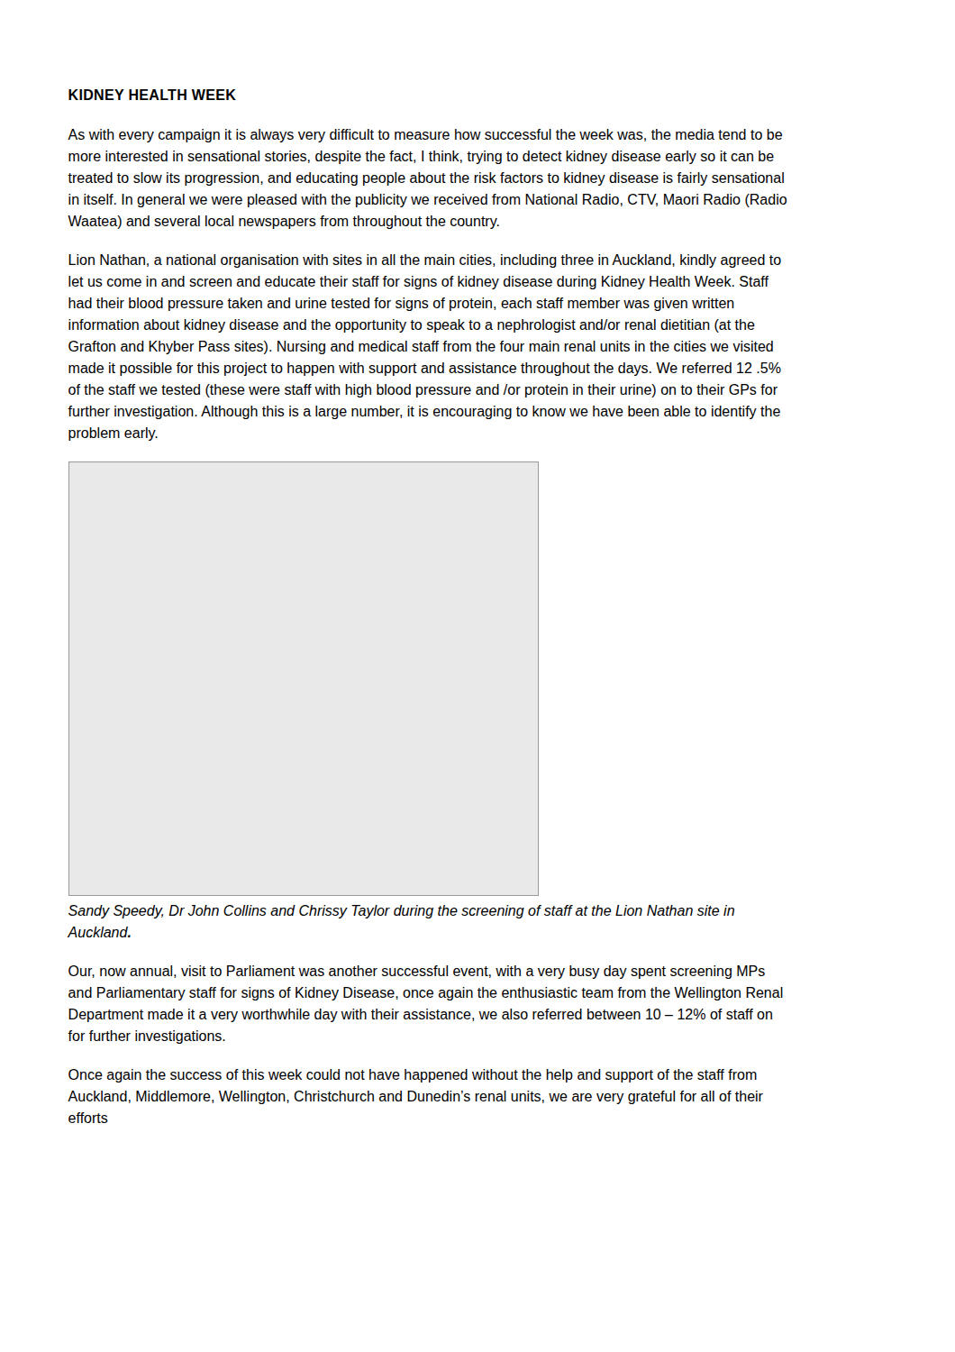KIDNEY HEALTH WEEK
As with every campaign it is always very difficult to measure how successful the week was, the media tend to be more interested in sensational stories, despite the fact, I think, trying to detect kidney disease early so it can be treated to slow its progression, and educating people about the risk factors to kidney disease is fairly sensational in itself. In general we were pleased with the publicity we received from National Radio, CTV, Maori Radio (Radio Waatea) and several local newspapers from throughout the country.
Lion Nathan, a national organisation with sites in all the main cities, including three in Auckland, kindly agreed to let us come in and screen and educate their staff for signs of kidney disease during Kidney Health Week. Staff had their blood pressure taken and urine tested for signs of protein, each staff member was given written information about kidney disease and the opportunity to speak to a nephrologist and/or renal dietitian (at the Grafton and Khyber Pass sites). Nursing and medical staff from the four main renal units in the cities we visited made it possible for this project to happen with support and assistance throughout the days. We referred 12 .5% of the staff we tested (these were staff with high blood pressure and /or protein in their urine) on to their GPs for further investigation. Although this is a large number, it is encouraging to know we have been able to identify the problem early.
Sandy Speedy, Dr John Collins and Chrissy Taylor during the screening of staff at the Lion Nathan site in Auckland.
Our, now annual, visit to Parliament was another successful event, with a very busy day spent screening MPs and Parliamentary staff for signs of Kidney Disease, once again the enthusiastic team from the Wellington Renal Department made it a very worthwhile day with their assistance, we also referred between 10 – 12% of staff on for further investigations.
Once again the success of this week could not have happened without the help and support of the staff from Auckland, Middlemore, Wellington, Christchurch and Dunedin’s renal units, we are very grateful for all of their efforts